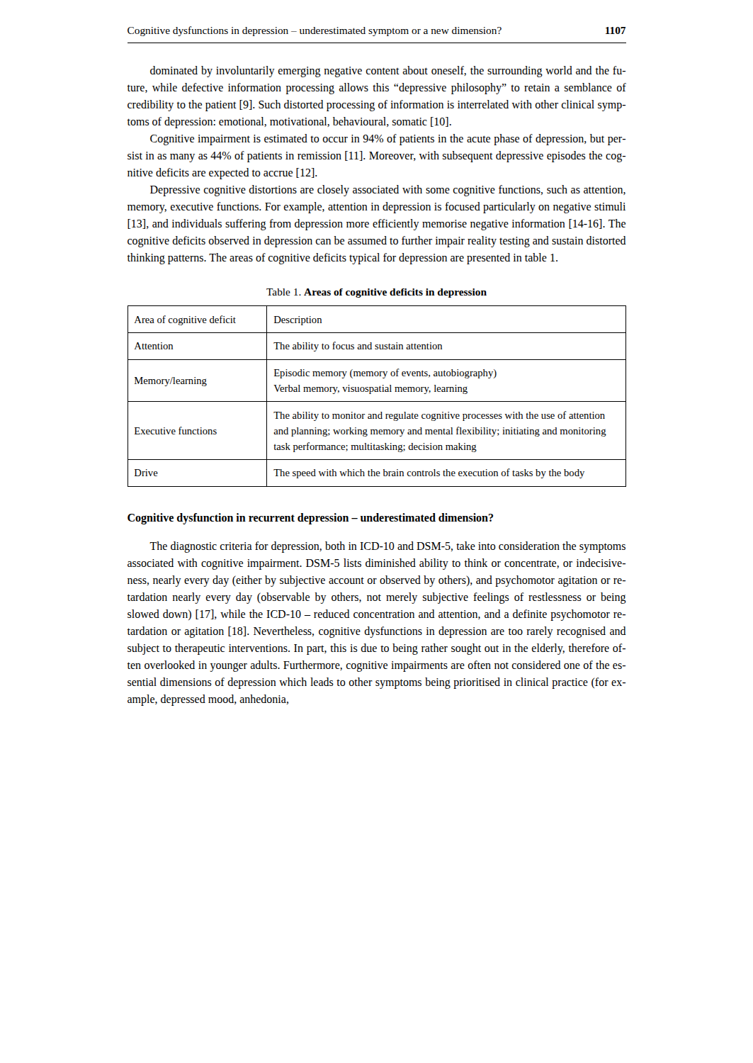Cognitive dysfunctions in depression – underestimated symptom or a new dimension? 1107
dominated by involuntarily emerging negative content about oneself, the surrounding world and the future, while defective information processing allows this “depressive philosophy” to retain a semblance of credibility to the patient [9]. Such distorted processing of information is interrelated with other clinical symptoms of depression: emotional, motivational, behavioural, somatic [10].
Cognitive impairment is estimated to occur in 94% of patients in the acute phase of depression, but persist in as many as 44% of patients in remission [11]. Moreover, with subsequent depressive episodes the cognitive deficits are expected to accrue [12].
Depressive cognitive distortions are closely associated with some cognitive functions, such as attention, memory, executive functions. For example, attention in depression is focused particularly on negative stimuli [13], and individuals suffering from depression more efficiently memorise negative information [14-16]. The cognitive deficits observed in depression can be assumed to further impair reality testing and sustain distorted thinking patterns. The areas of cognitive deficits typical for depression are presented in table 1.
Table 1. Areas of cognitive deficits in depression
| Area of cognitive deficit | Description |
| Attention | The ability to focus and sustain attention |
| Memory/learning | Episodic memory (memory of events, autobiography) Verbal memory, visuospatial memory, learning |
| Executive functions | The ability to monitor and regulate cognitive processes with the use of attention and planning; working memory and mental flexibility; initiating and monitoring task performance; multitasking; decision making |
| Drive | The speed with which the brain controls the execution of tasks by the body |
Cognitive dysfunction in recurrent depression – underestimated dimension?
The diagnostic criteria for depression, both in ICD-10 and DSM-5, take into consideration the symptoms associated with cognitive impairment. DSM-5 lists diminished ability to think or concentrate, or indecisiveness, nearly every day (either by subjective account or observed by others), and psychomotor agitation or retardation nearly every day (observable by others, not merely subjective feelings of restlessness or being slowed down) [17], while the ICD-10 – reduced concentration and attention, and a definite psychomotor retardation or agitation [18]. Nevertheless, cognitive dysfunctions in depression are too rarely recognised and subject to therapeutic interventions. In part, this is due to being rather sought out in the elderly, therefore often overlooked in younger adults. Furthermore, cognitive impairments are often not considered one of the essential dimensions of depression which leads to other symptoms being prioritised in clinical practice (for example, depressed mood, anhedonia,